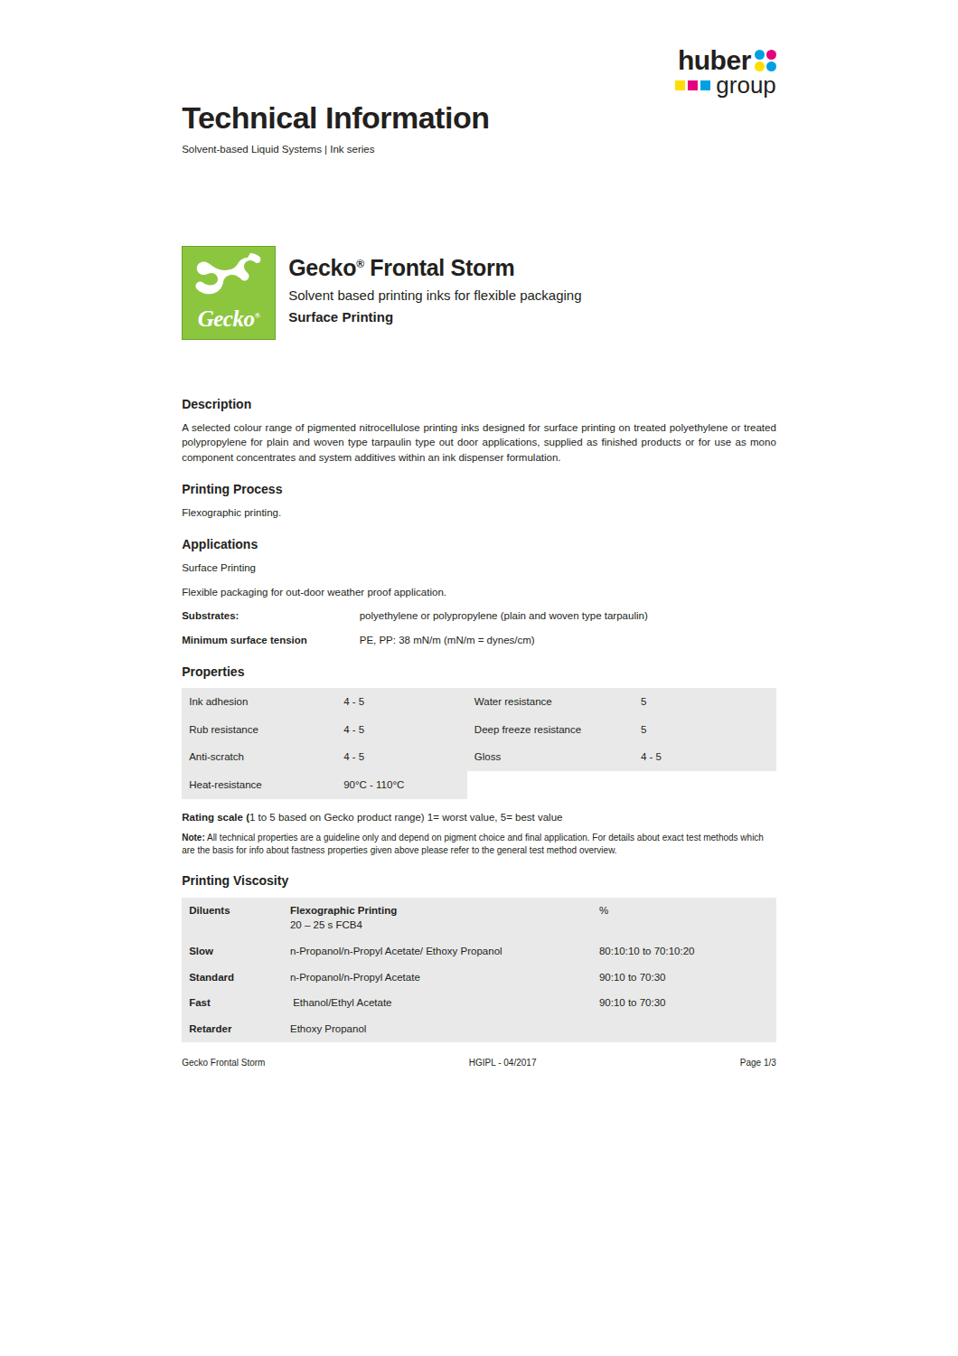huber
group
Technical Information
Solvent-based Liquid Systems | Ink series
Gecko®
Gecko® Frontal Storm
Solvent based printing inks for flexible packaging
Surface Printing
Description
A selected colour range of pigmented nitrocellulose printing inks designed for surface printing on treated polyethylene or treated polypropylene for plain and woven type tarpaulin type out door applications, supplied as finished products or for use as mono component concentrates and system additives within an ink dispenser formulation.
Printing Process
Flexographic printing.
Applications
Surface Printing
Flexible packaging for out-door weather proof application.
Substrates:
polyethylene or polypropylene (plain and woven type tarpaulin)
Minimum surface tension
PE, PP: 38 mN/m (mN/m = dynes/cm)
Properties
| Ink adhesion | 4 - 5 | Water resistance | 5 |
| Rub resistance | 4 - 5 | Deep freeze resistance | 5 |
| Anti-scratch | 4 - 5 | Gloss | 4 - 5 |
| Heat-resistance | 90°C - 110°C | | |
Rating scale (1 to 5 based on Gecko product range) 1= worst value, 5= best value
Note: All technical properties are a guideline only and depend on pigment choice and final application. For details about exact test methods which are the basis for info about fastness properties given above please refer to the general test method overview.
Printing Viscosity
| Diluents | Flexographic Printing 20 – 25 s FCB4 | % |
| Slow | n-Propanol/n-Propyl Acetate/ Ethoxy Propanol | 80:10:10 to 70:10:20 |
| Standard | n-Propanol/n-Propyl Acetate | 90:10 to 70:30 |
| Fast | Ethanol/Ethyl Acetate | 90:10 to 70:30 |
| Retarder | Ethoxy Propanol | |
Gecko Frontal Storm
HGIPL - 04/2017
Page 1/3